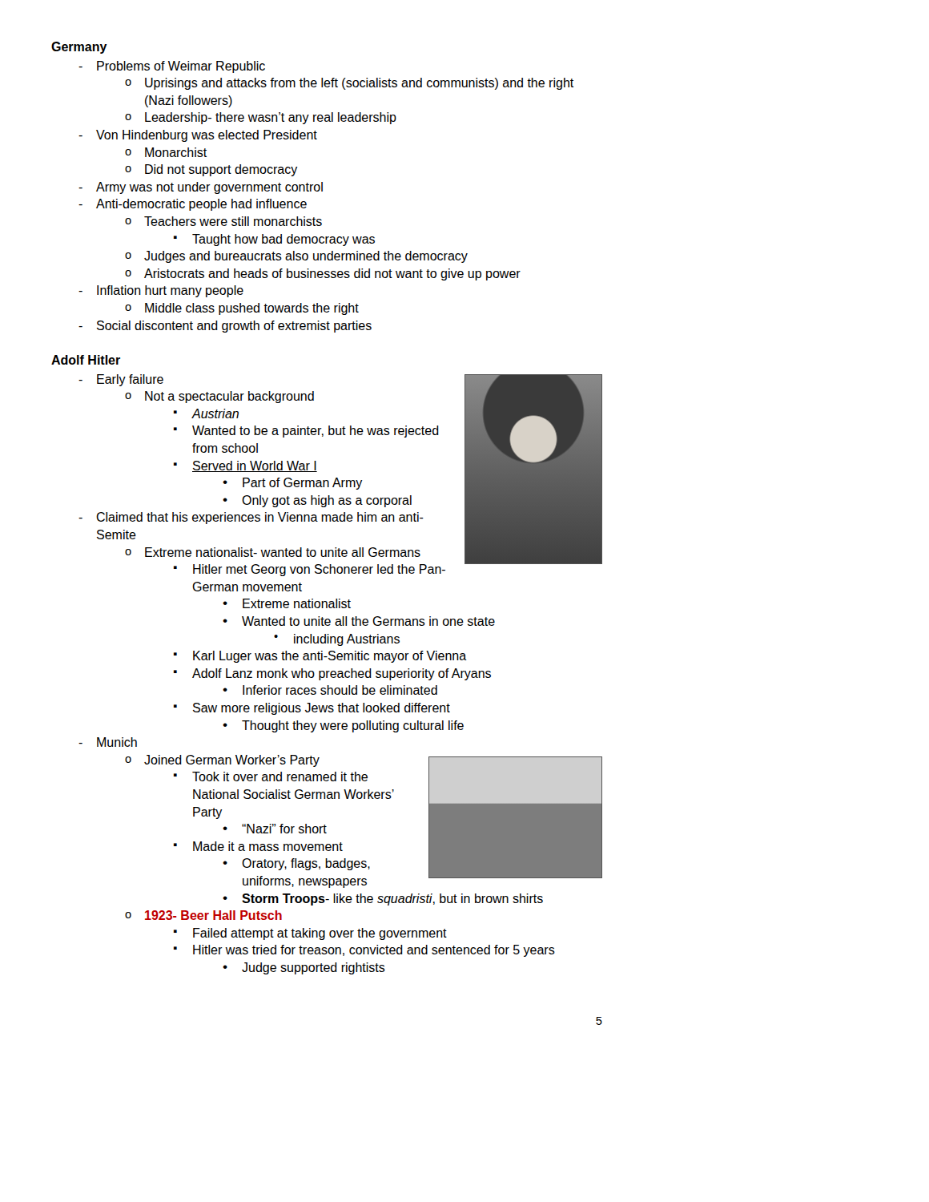Germany
Problems of Weimar Republic
Uprisings and attacks from the left (socialists and communists) and the right (Nazi followers)
Leadership- there wasn’t any real leadership
Von Hindenburg was elected President
Monarchist
Did not support democracy
Army was not under government control
Anti-democratic people had influence
Teachers were still monarchists
Taught how bad democracy was
Judges and bureaucrats also undermined the democracy
Aristocrats and heads of businesses did not want to give up power
Inflation hurt many people
Middle class pushed towards the right
Social discontent and growth of extremist parties
Adolf Hitler
Early failure
Not a spectacular background
Austrian
Wanted to be a painter, but he was rejected from school
Served in World War I
Part of German Army
Only got as high as a corporal
Claimed that his experiences in Vienna made him an anti-Semite
Extreme nationalist- wanted to unite all Germans
Hitler met Georg von Schonerer led the Pan-German movement
Extreme nationalist
Wanted to unite all the Germans in one state
including Austrians
Karl Luger was the anti-Semitic mayor of Vienna
Adolf Lanz monk who preached superiority of Aryans
Inferior races should be eliminated
Saw more religious Jews that looked different
Thought they were polluting cultural life
Munich
Joined German Worker’s Party
Took it over and renamed it the National Socialist German Workers’ Party
“Nazi” for short
Made it a mass movement
Oratory, flags, badges, uniforms, newspapers
Storm Troops- like the squadristi, but in brown shirts
1923- Beer Hall Putsch
Failed attempt at taking over the government
Hitler was tried for treason, convicted and sentenced for 5 years
Judge supported rightists
5